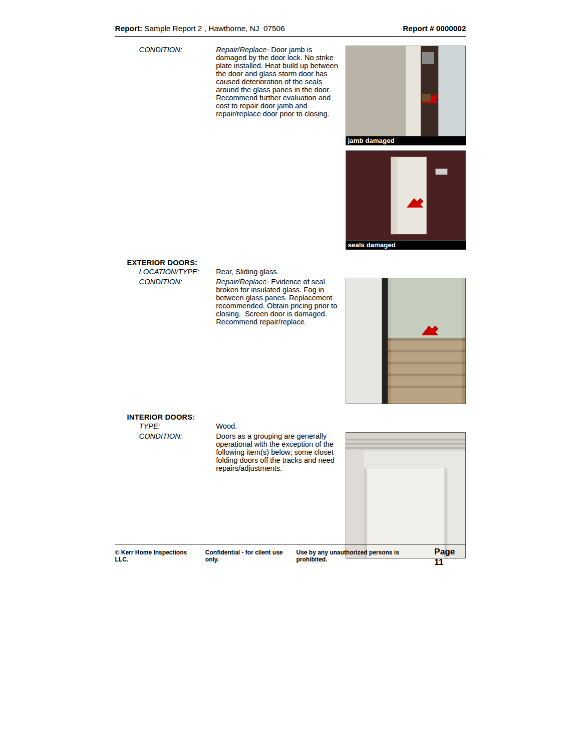Report: Sample Report 2 , Hawthorne, NJ 07506
Report # 0000002
CONDITION:
Repair/Replace- Door jamb is damaged by the door lock. No strike plate installed. Heat build up between the door and glass storm door has caused deterioration of the seals around the glass panes in the door. Recommend further evaluation and cost to repair door jamb and repair/replace door prior to closing.
jamb damaged
seals damaged
EXTERIOR DOORS:
LOCATION/TYPE:
Rear, Sliding glass.
CONDITION:
Repair/Replace- Evidence of seal broken for insulated glass. Fog in between glass panes. Replacement recommended. Obtain pricing prior to closing. Screen door is damaged. Recommend repair/replace.
INTERIOR DOORS:
TYPE:
Wood.
CONDITION:
Doors as a grouping are generally operational with the exception of the following item(s) below; some closet folding doors off the tracks and need repairs/adjustments.
© Kerr Home Inspections LLC.
Confidential - for client use only. Use by any unauthorized persons is prohibited.
Page 11